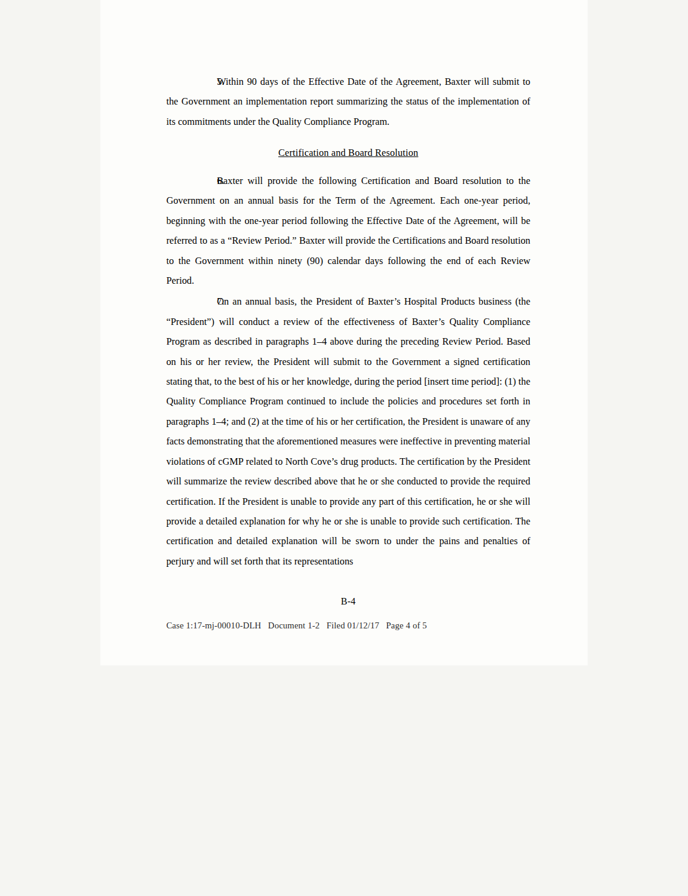5. Within 90 days of the Effective Date of the Agreement, Baxter will submit to the Government an implementation report summarizing the status of the implementation of its commitments under the Quality Compliance Program.
Certification and Board Resolution
6. Baxter will provide the following Certification and Board resolution to the Government on an annual basis for the Term of the Agreement. Each one-year period, beginning with the one-year period following the Effective Date of the Agreement, will be referred to as a “Review Period.” Baxter will provide the Certifications and Board resolution to the Government within ninety (90) calendar days following the end of each Review Period.
7. On an annual basis, the President of Baxter’s Hospital Products business (the “President”) will conduct a review of the effectiveness of Baxter’s Quality Compliance Program as described in paragraphs 1–4 above during the preceding Review Period. Based on his or her review, the President will submit to the Government a signed certification stating that, to the best of his or her knowledge, during the period [insert time period]: (1) the Quality Compliance Program continued to include the policies and procedures set forth in paragraphs 1–4; and (2) at the time of his or her certification, the President is unaware of any facts demonstrating that the aforementioned measures were ineffective in preventing material violations of cGMP related to North Cove’s drug products. The certification by the President will summarize the review described above that he or she conducted to provide the required certification. If the President is unable to provide any part of this certification, he or she will provide a detailed explanation for why he or she is unable to provide such certification. The certification and detailed explanation will be sworn to under the pains and penalties of perjury and will set forth that its representations
B-4
Case 1:17-mj-00010-DLH Document 1-2 Filed 01/12/17 Page 4 of 5